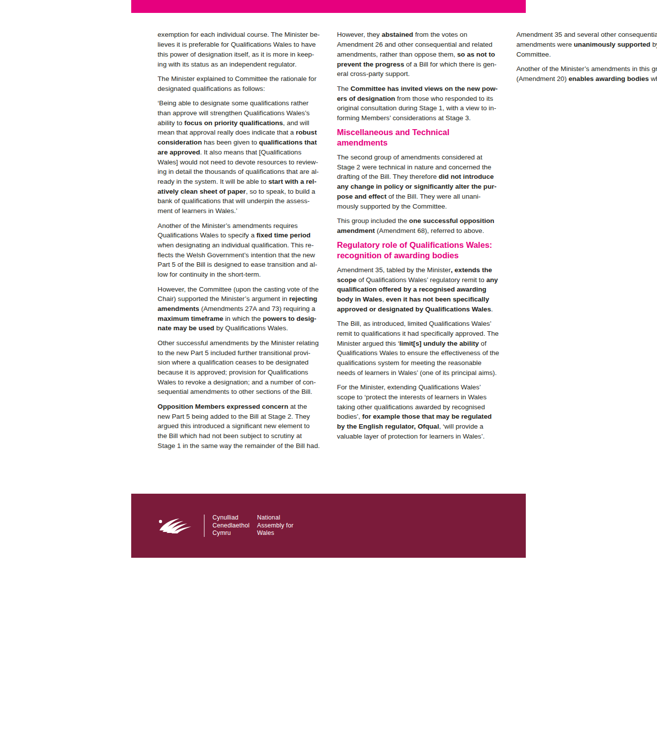exemption for each individual course. The Minister believes it is preferable for Qualifications Wales to have this power of designation itself, as it is more in keeping with its status as an independent regulator.
The Minister explained to Committee the rationale for designated qualifications as follows:
‘Being able to designate some qualifications rather than approve will strengthen Qualifications Wales’s ability to focus on priority qualifications, and will mean that approval really does indicate that a robust consideration has been given to qualifications that are approved. It also means that [Qualifications Wales] would not need to devote resources to reviewing in detail the thousands of qualifications that are already in the system. It will be able to start with a relatively clean sheet of paper, so to speak, to build a bank of qualifications that will underpin the assessment of learners in Wales.’
Another of the Minister’s amendments requires Qualifications Wales to specify a fixed time period when designating an individual qualification. This reflects the Welsh Government’s intention that the new Part 5 of the Bill is designed to ease transition and allow for continuity in the short-term.
However, the Committee (upon the casting vote of the Chair) supported the Minister’s argument in rejecting amendments (Amendments 27A and 73) requiring a maximum timeframe in which the powers to designate may be used by Qualifications Wales.
Other successful amendments by the Minister relating to the new Part 5 included further transitional provision where a qualification ceases to be designated because it is approved; provision for Qualifications Wales to revoke a designation; and a number of consequential amendments to other sections of the Bill.
Opposition Members expressed concern at the new Part 5 being added to the Bill at Stage 2. They argued this introduced a significant new element to the Bill which had not been subject to scrutiny at Stage 1 in the same way the remainder of the Bill had. However, they abstained from the votes on Amendment 26 and other consequential and related amendments, rather than oppose them, so as not to prevent the progress of a Bill for which there is general cross-party support.
The Committee has invited views on the new powers of designation from those who responded to its original consultation during Stage 1, with a view to informing Members’ considerations at Stage 3.
Miscellaneous and Technical amendments
The second group of amendments considered at Stage 2 were technical in nature and concerned the drafting of the Bill. They therefore did not introduce any change in policy or significantly alter the purpose and effect of the Bill. They were all unanimously supported by the Committee.
This group included the one successful opposition amendment (Amendment 68), referred to above.
Regulatory role of Qualifications Wales: recognition of awarding bodies
Amendment 35, tabled by the Minister, extends the scope of Qualifications Wales’ regulatory remit to any qualification offered by a recognised awarding body in Wales, even it has not been specifically approved or designated by Qualifications Wales.
The Bill, as introduced, limited Qualifications Wales’ remit to qualifications it had specifically approved. The Minister argued this ‘limit[s] unduly the ability of Qualifications Wales to ensure the effectiveness of the qualifications system for meeting the reasonable needs of learners in Wales’ (one of its principal aims).
For the Minister, extending Qualifications Wales’ scope to ‘protect the interests of learners in Wales taking other qualifications awarded by recognised bodies’, for example those that may be regulated by the English regulator, Ofqual, ‘will provide a valuable layer of protection for learners in Wales’.
Amendment 35 and several other consequential amendments were unanimously supported by the Committee.
Another of the Minister’s amendments in this group (Amendment 20) enables awarding bodies who are
Cynulliad
Cenedlaethol
Cymru
National
Assembly for
Wales